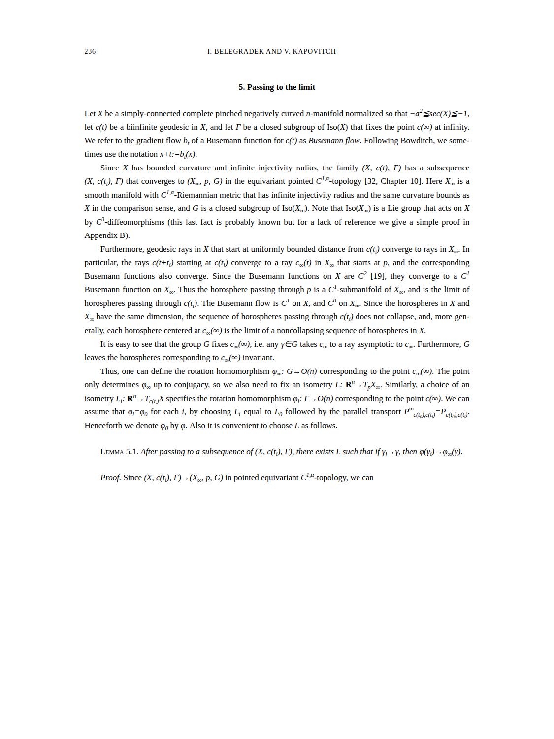236 I. BELEGRADEK AND V. KAPOVITCH
5. Passing to the limit
Let X be a simply-connected complete pinched negatively curved n-manifold normalized so that −a2≦sec(X)≦−1, let c(t) be a biinfinite geodesic in X, and let Γ be a closed subgroup of Iso(X) that fixes the point c(∞) at infinity. We refer to the gradient flow bt of a Busemann function for c(t) as Busemann flow. Following Bowditch, we sometimes use the notation x+t:=bt(x).
Since X has bounded curvature and infinite injectivity radius, the family (X, c(t), Γ) has a subsequence (X, c(ti), Γ) that converges to (X∞, p, G) in the equivariant pointed C1,α-topology [32, Chapter 10]. Here X∞ is a smooth manifold with C1,α-Riemannian metric that has infinite injectivity radius and the same curvature bounds as X in the comparison sense, and G is a closed subgroup of Iso(X∞). Note that Iso(X∞) is a Lie group that acts on X by C3-diffeomorphisms (this last fact is probably known but for a lack of reference we give a simple proof in Appendix B).
Furthermore, geodesic rays in X that start at uniformly bounded distance from c(ti) converge to rays in X∞. In particular, the rays c(t+ti) starting at c(ti) converge to a ray c∞(t) in X∞ that starts at p, and the corresponding Busemann functions also converge. Since the Busemann functions on X are C2 [19], they converge to a C1 Busemann function on X∞. Thus the horosphere passing through p is a C1-submanifold of X∞, and is the limit of horospheres passing through c(ti). The Busemann flow is C1 on X, and C0 on X∞. Since the horospheres in X and X∞ have the same dimension, the sequence of horospheres passing through c(ti) does not collapse, and, more generally, each horosphere centered at c∞(∞) is the limit of a noncollapsing sequence of horospheres in X.
It is easy to see that the group G fixes c∞(∞), i.e. any γ∈G takes c∞ to a ray asymptotic to c∞. Furthermore, G leaves the horospheres corresponding to c∞(∞) invariant.
Thus, one can define the rotation homomorphism φ∞: G→O(n) corresponding to the point c∞(∞). The point only determines φ∞ up to conjugacy, so we also need to fix an isometry L: Rn→TpX∞. Similarly, a choice of an isometry Li: Rn→Tc(ti)X specifies the rotation homomorphism φi: Γ→O(n) corresponding to the point c(∞). We can assume that φi=φ0 for each i, by choosing Li equal to L0 followed by the parallel transport P∞c(t0),c(ti)=Pc(t0),c(ti). Henceforth we denote φ0 by φ. Also it is convenient to choose L as follows.
Lemma 5.1. After passing to a subsequence of (X, c(ti), Γ), there exists L such that if γi→γ, then φ(γi)→φ∞(γ).
Proof. Since (X, c(ti), Γ)→(X∞, p, G) in pointed equivariant C1,α-topology, we can